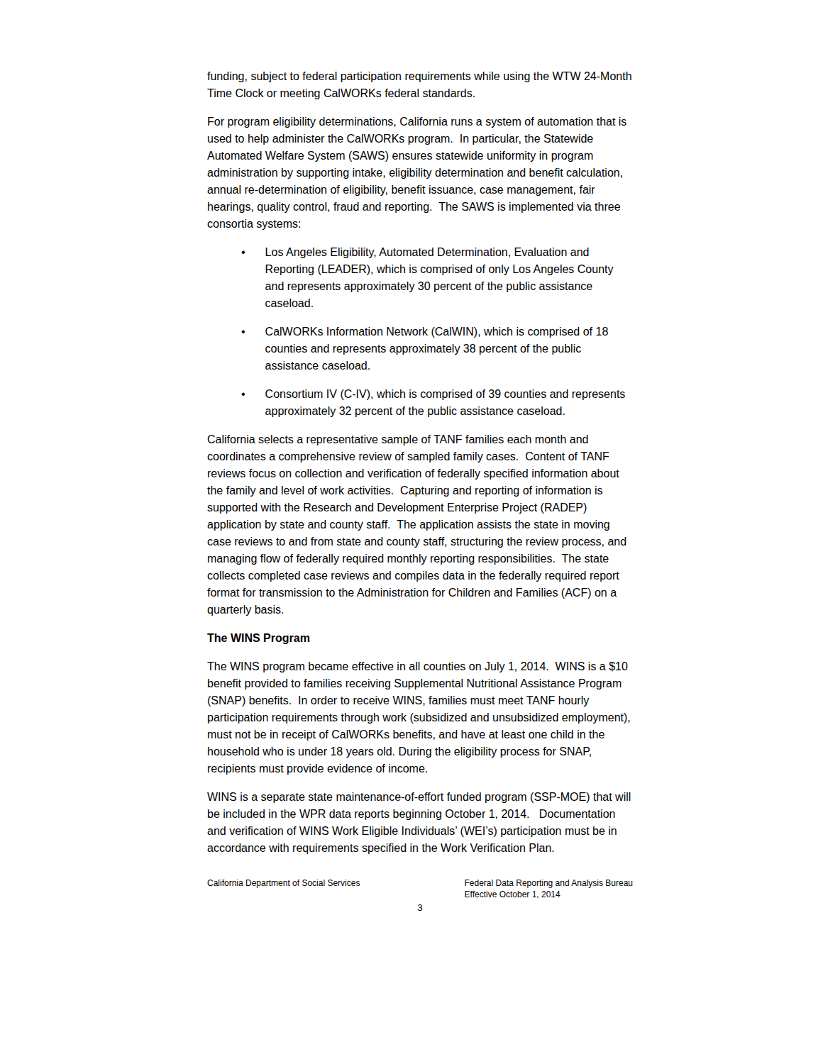funding, subject to federal participation requirements while using the WTW 24-Month Time Clock or meeting CalWORKs federal standards.
For program eligibility determinations, California runs a system of automation that is used to help administer the CalWORKs program. In particular, the Statewide Automated Welfare System (SAWS) ensures statewide uniformity in program administration by supporting intake, eligibility determination and benefit calculation, annual re-determination of eligibility, benefit issuance, case management, fair hearings, quality control, fraud and reporting. The SAWS is implemented via three consortia systems:
Los Angeles Eligibility, Automated Determination, Evaluation and Reporting (LEADER), which is comprised of only Los Angeles County and represents approximately 30 percent of the public assistance caseload.
CalWORKs Information Network (CalWIN), which is comprised of 18 counties and represents approximately 38 percent of the public assistance caseload.
Consortium IV (C-IV), which is comprised of 39 counties and represents approximately 32 percent of the public assistance caseload.
California selects a representative sample of TANF families each month and coordinates a comprehensive review of sampled family cases. Content of TANF reviews focus on collection and verification of federally specified information about the family and level of work activities. Capturing and reporting of information is supported with the Research and Development Enterprise Project (RADEP) application by state and county staff. The application assists the state in moving case reviews to and from state and county staff, structuring the review process, and managing flow of federally required monthly reporting responsibilities. The state collects completed case reviews and compiles data in the federally required report format for transmission to the Administration for Children and Families (ACF) on a quarterly basis.
The WINS Program
The WINS program became effective in all counties on July 1, 2014. WINS is a $10 benefit provided to families receiving Supplemental Nutritional Assistance Program (SNAP) benefits. In order to receive WINS, families must meet TANF hourly participation requirements through work (subsidized and unsubsidized employment), must not be in receipt of CalWORKs benefits, and have at least one child in the household who is under 18 years old. During the eligibility process for SNAP, recipients must provide evidence of income.
WINS is a separate state maintenance-of-effort funded program (SSP-MOE) that will be included in the WPR data reports beginning October 1, 2014. Documentation and verification of WINS Work Eligible Individuals’ (WEI’s) participation must be in accordance with requirements specified in the Work Verification Plan.
California Department of Social Services
Federal Data Reporting and Analysis Bureau
Effective October 1, 2014
3